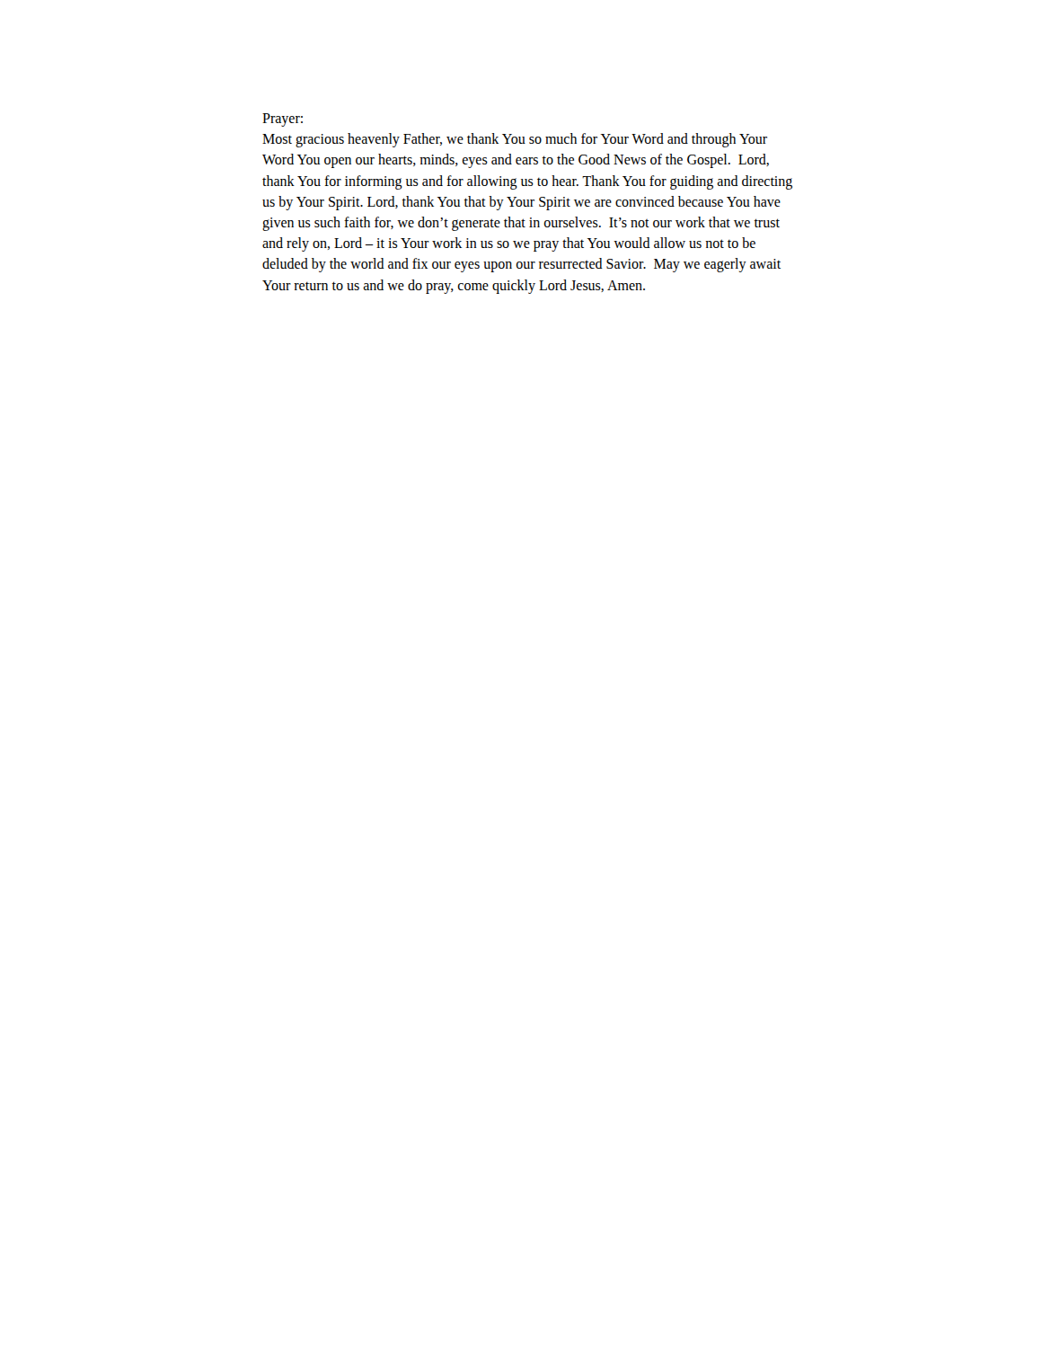Prayer:
Most gracious heavenly Father, we thank You so much for Your Word and through Your Word You open our hearts, minds, eyes and ears to the Good News of the Gospel. Lord, thank You for informing us and for allowing us to hear. Thank You for guiding and directing us by Your Spirit. Lord, thank You that by Your Spirit we are convinced because You have given us such faith for, we don’t generate that in ourselves. It’s not our work that we trust and rely on, Lord – it is Your work in us so we pray that You would allow us not to be deluded by the world and fix our eyes upon our resurrected Savior. May we eagerly await Your return to us and we do pray, come quickly Lord Jesus, Amen.